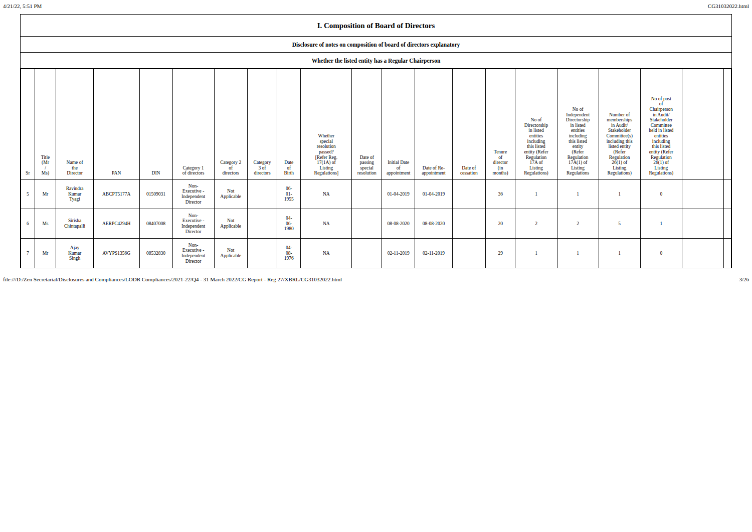4/21/22, 5:51 PM
CG31032022.html
I. Composition of Board of Directors
Disclosure of notes on composition of board of directors explanatory
Whether the listed entity has a Regular Chairperson
| Sr | Title (Mr / Ms) | Name of the Director | PAN | DIN | Category 1 of directors | Category 2 of directors | Category 3 of directors | Date of Birth | Whether special resolution passed? [Refer Reg. 17(1A) of Listing Regulations] | Date of passing special resolution | Initial Date of appointment | Date of Re- appointment | Date of cessation | Tenure of director (in months) | No of Directorship in listed entities including this listed entity (Refer Regulation 17A of Listing Regulations) | No of Independent Directorship in listed entities including this listed entity (Refer Regulation 17A(1) of Listing Regulations | Number of memberships in Audit/ Stakeholder Committee(s) including this listed entity (Refer Regulation 26(1) of Listing Regulations) | No of post of Chairperson in Audit/ Stakeholder Committee held in listed entities including this listed entity (Refer Regulation 26(1) of Listing Regulations) | | |
| --- | --- | --- | --- | --- | --- | --- | --- | --- | --- | --- | --- | --- | --- | --- | --- | --- | --- | --- | --- | --- |
| 5 | Mr | Ravindra Kumar Tyagi | ABCPT5177A | 01509031 | Non- Executive - Independent Director | Not Applicable | | 06- 01- 1955 | NA | | 01-04-2019 | 01-04-2019 | | 36 | 1 | 1 | 1 | 0 | | |
| 6 | Ms | Sirisha Chintapalli | AERPC4294H | 08407008 | Non- Executive - Independent Director | Not Applicable | | 04- 06- 1980 | NA | | 08-08-2020 | 08-08-2020 | | 20 | 2 | 2 | 5 | 1 | | |
| 7 | Mr | Ajay Kumar Singh | AVYPS1356G | 08532830 | Non- Executive - Independent Director | Not Applicable | | 04- 08- 1976 | NA | | 02-11-2019 | 02-11-2019 | | 29 | 1 | 1 | 1 | 0 | | |
file:///D:/Zen Secretarial/Disclosures and Compliances/LODR Compliances/2021-22/Q4 - 31 March 2022/CG Report - Reg 27/XBRL/CG31032022.html
3/26